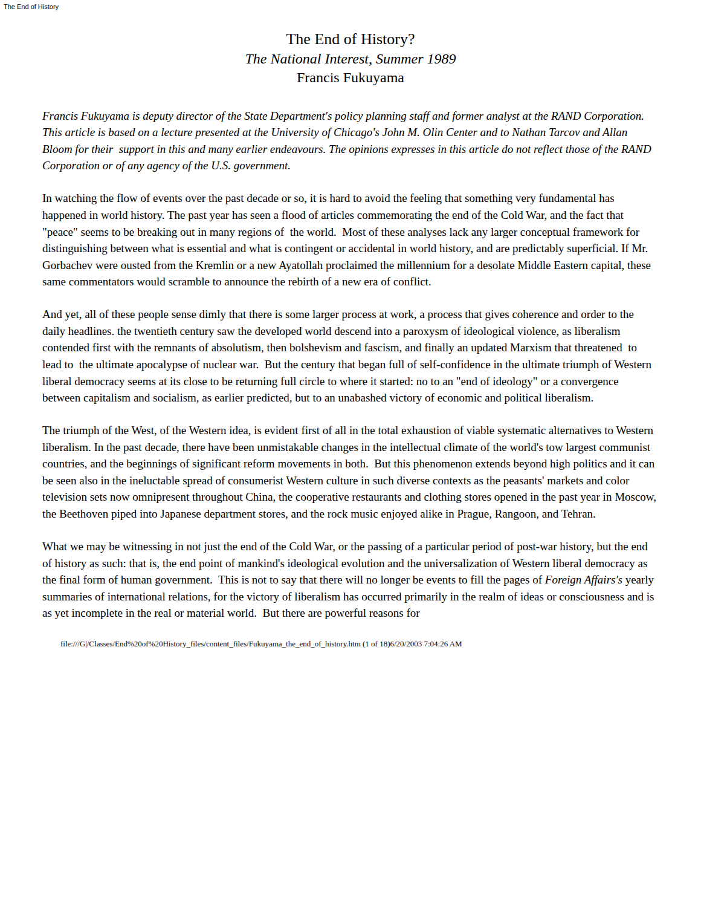The End of History
The End of History?
The National Interest, Summer 1989
Francis Fukuyama
Francis Fukuyama is deputy director of the State Department's policy planning staff and former analyst at the RAND Corporation. This article is based on a lecture presented at the University of Chicago's John M. Olin Center and to Nathan Tarcov and Allan Bloom for their support in this and many earlier endeavours. The opinions expresses in this article do not reflect those of the RAND Corporation or of any agency of the U.S. government.
In watching the flow of events over the past decade or so, it is hard to avoid the feeling that something very fundamental has happened in world history. The past year has seen a flood of articles commemorating the end of the Cold War, and the fact that "peace" seems to be breaking out in many regions of the world. Most of these analyses lack any larger conceptual framework for distinguishing between what is essential and what is contingent or accidental in world history, and are predictably superficial. If Mr. Gorbachev were ousted from the Kremlin or a new Ayatollah proclaimed the millennium for a desolate Middle Eastern capital, these same commentators would scramble to announce the rebirth of a new era of conflict.
And yet, all of these people sense dimly that there is some larger process at work, a process that gives coherence and order to the daily headlines. the twentieth century saw the developed world descend into a paroxysm of ideological violence, as liberalism contended first with the remnants of absolutism, then bolshevism and fascism, and finally an updated Marxism that threatened to lead to the ultimate apocalypse of nuclear war. But the century that began full of self-confidence in the ultimate triumph of Western liberal democracy seems at its close to be returning full circle to where it started: no to an "end of ideology" or a convergence between capitalism and socialism, as earlier predicted, but to an unabashed victory of economic and political liberalism.
The triumph of the West, of the Western idea, is evident first of all in the total exhaustion of viable systematic alternatives to Western liberalism. In the past decade, there have been unmistakable changes in the intellectual climate of the world's tow largest communist countries, and the beginnings of significant reform movements in both. But this phenomenon extends beyond high politics and it can be seen also in the ineluctable spread of consumerist Western culture in such diverse contexts as the peasants' markets and color television sets now omnipresent throughout China, the cooperative restaurants and clothing stores opened in the past year in Moscow, the Beethoven piped into Japanese department stores, and the rock music enjoyed alike in Prague, Rangoon, and Tehran.
What we may be witnessing in not just the end of the Cold War, or the passing of a particular period of post-war history, but the end of history as such: that is, the end point of mankind's ideological evolution and the universalization of Western liberal democracy as the final form of human government. This is not to say that there will no longer be events to fill the pages of Foreign Affairs's yearly summaries of international relations, for the victory of liberalism has occurred primarily in the realm of ideas or consciousness and is as yet incomplete in the real or material world. But there are powerful reasons for
file:///G|/Classes/End%20of%20History_files/content_files/Fukuyama_the_end_of_history.htm (1 of 18)6/20/2003 7:04:26 AM